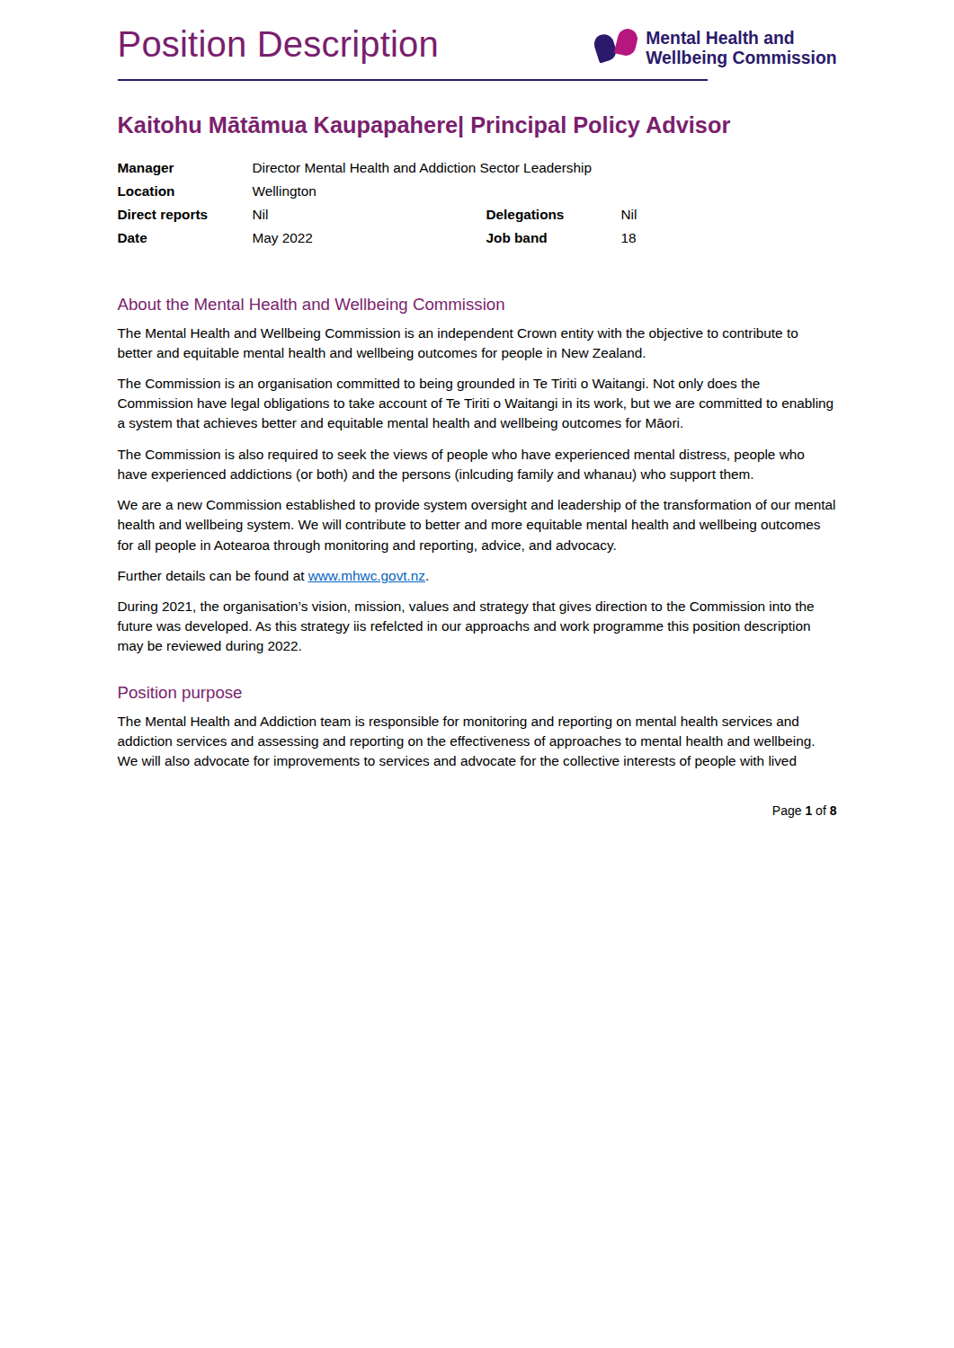Position Description
Mental Health and
Wellbeing Commission
Kaitohu Mātāmua Kaupapahere| Principal Policy Advisor
| Manager | Director Mental Health and Addiction Sector Leadership |
| Location | Wellington |
| Direct reports | Nil | Delegations | Nil |
| Date | May 2022 | Job band | 18 |
About the Mental Health and Wellbeing Commission
The Mental Health and Wellbeing Commission is an independent Crown entity with the objective to contribute to better and equitable mental health and wellbeing outcomes for people in New Zealand.
The Commission is an organisation committed to being grounded in Te Tiriti o Waitangi. Not only does the Commission have legal obligations to take account of Te Tiriti o Waitangi in its work, but we are committed to enabling a system that achieves better and equitable mental health and wellbeing outcomes for Māori.
The Commission is also required to seek the views of people who have experienced mental distress, people who have experienced addictions (or both) and the persons (inlcuding family and whanau) who support them.
We are a new Commission established to provide system oversight and leadership of the transformation of our mental health and wellbeing system. We will contribute to better and more equitable mental health and wellbeing outcomes for all people in Aotearoa through monitoring and reporting, advice, and advocacy.
Further details can be found at www.mhwc.govt.nz.
During 2021, the organisation’s vision, mission, values and strategy that gives direction to the Commission into the future was developed. As this strategy iis refelcted in our approachs and work programme this position description may be reviewed during 2022.
Position purpose
The Mental Health and Addiction team is responsible for monitoring and reporting on mental health services and addiction services and assessing and reporting on the effectiveness of approaches to mental health and wellbeing. We will also advocate for improvements to services and advocate for the collective interests of people with lived
Page 1 of 8